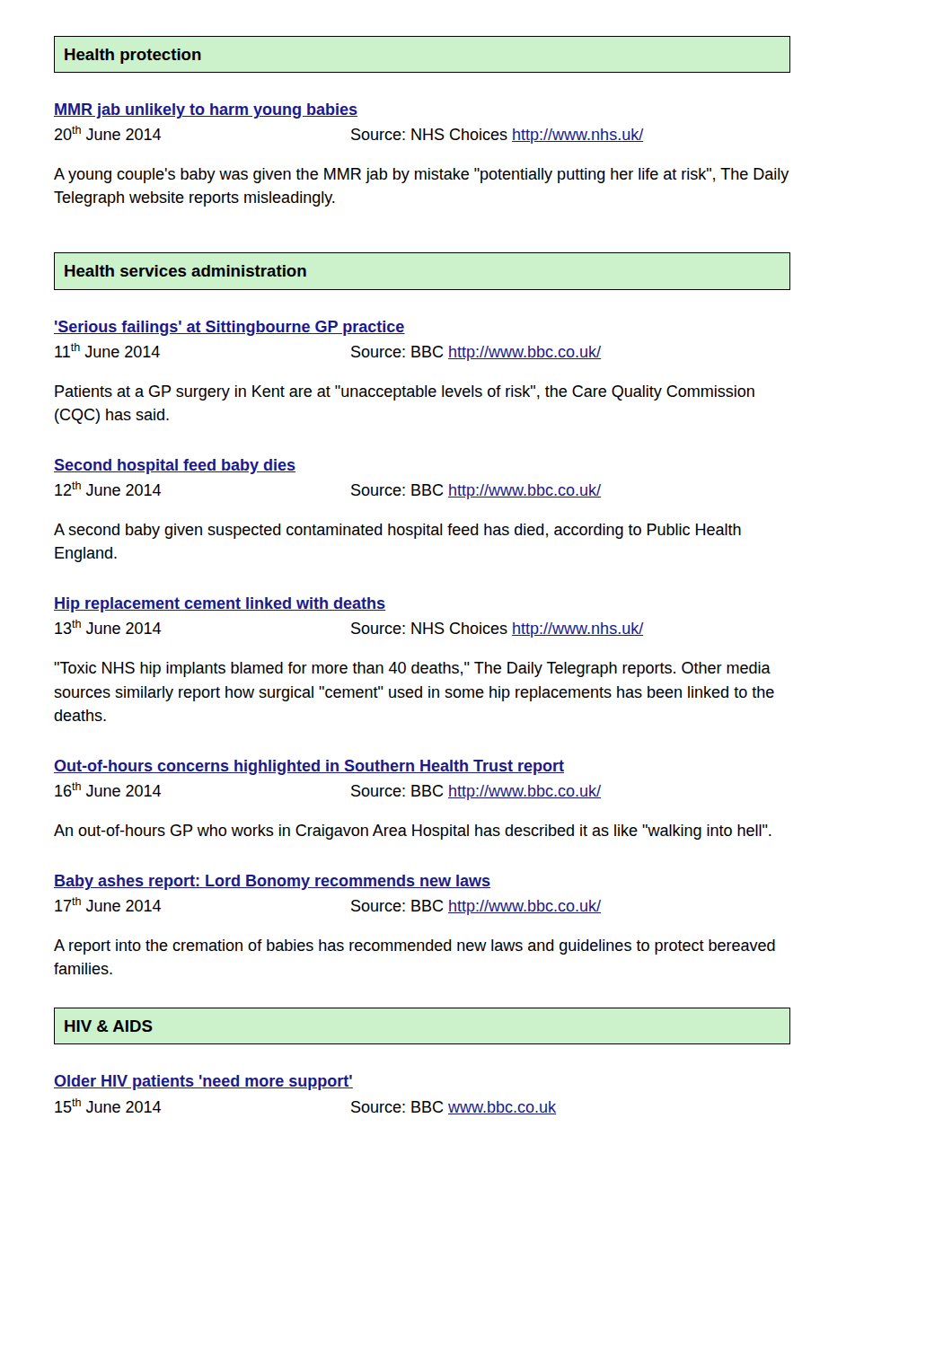Health protection
MMR jab unlikely to harm young babies
20th June 2014 Source: NHS Choices http://www.nhs.uk/
A young couple's baby was given the MMR jab by mistake "potentially putting her life at risk", The Daily Telegraph website reports misleadingly.
Health services administration
'Serious failings' at Sittingbourne GP practice
11th June 2014 Source: BBC http://www.bbc.co.uk/
Patients at a GP surgery in Kent are at "unacceptable levels of risk", the Care Quality Commission (CQC) has said.
Second hospital feed baby dies
12th June 2014 Source: BBC http://www.bbc.co.uk/
A second baby given suspected contaminated hospital feed has died, according to Public Health England.
Hip replacement cement linked with deaths
13th June 2014 Source: NHS Choices http://www.nhs.uk/
"Toxic NHS hip implants blamed for more than 40 deaths," The Daily Telegraph reports. Other media sources similarly report how surgical "cement" used in some hip replacements has been linked to the deaths.
Out-of-hours concerns highlighted in Southern Health Trust report
16th June 2014 Source: BBC http://www.bbc.co.uk/
An out-of-hours GP who works in Craigavon Area Hospital has described it as like "walking into hell".
Baby ashes report: Lord Bonomy recommends new laws
17th June 2014 Source: BBC http://www.bbc.co.uk/
A report into the cremation of babies has recommended new laws and guidelines to protect bereaved families.
HIV & AIDS
Older HIV patients 'need more support'
15th June 2014 Source: BBC www.bbc.co.uk